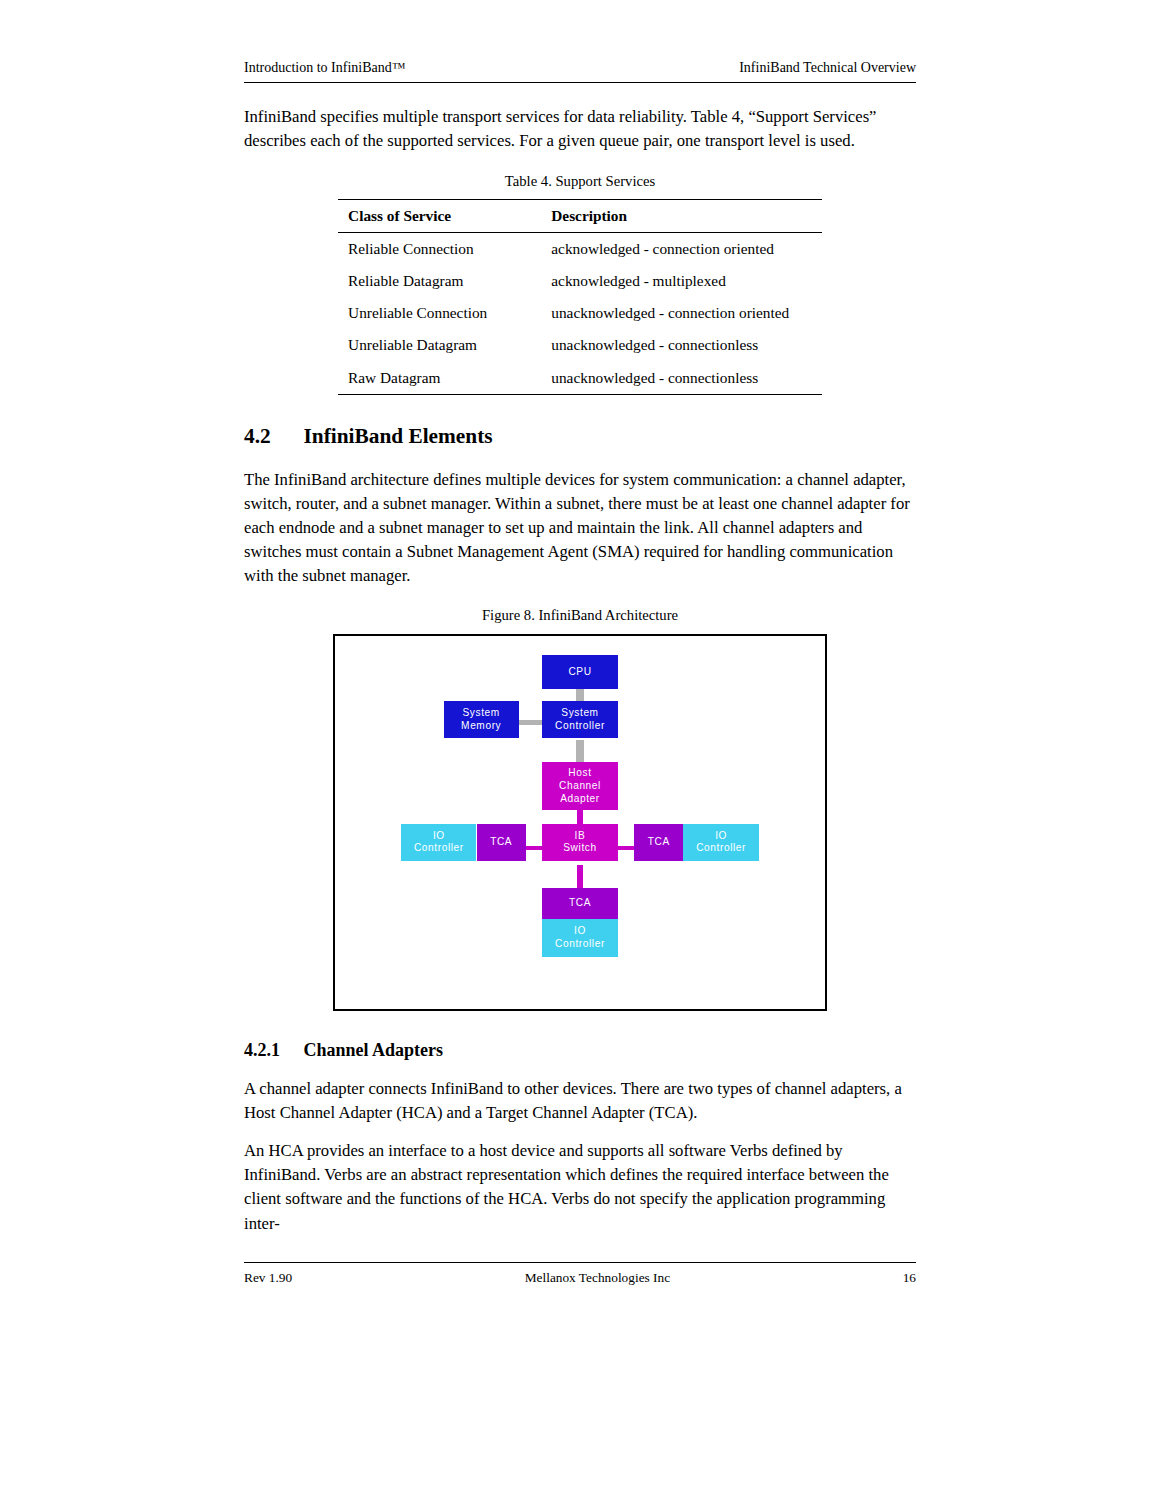Introduction to InfiniBand™
InfiniBand Technical Overview
InfiniBand specifies multiple transport services for data reliability. Table 4, “Support Services” describes each of the supported services. For a given queue pair, one transport level is used.
Table 4. Support Services
| Class of Service | Description |
| --- | --- |
| Reliable Connection | acknowledged - connection oriented |
| Reliable Datagram | acknowledged - multiplexed |
| Unreliable Connection | unacknowledged - connection oriented |
| Unreliable Datagram | unacknowledged - connectionless |
| Raw Datagram | unacknowledged - connectionless |
4.2 InfiniBand Elements
The InfiniBand architecture defines multiple devices for system communication: a channel adapter, switch, router, and a subnet manager. Within a subnet, there must be at least one channel adapter for each endnode and a subnet manager to set up and maintain the link. All channel adapters and switches must contain a Subnet Management Agent (SMA) required for handling communication with the subnet manager.
Figure 8. InfiniBand Architecture
CPU
System
Memory
System
Controller
Host
Channel
Adapter
IO
Controller
TCA
IB
Switch
TCA
IO
Controller
TCA
IO
Controller
4.2.1 Channel Adapters
A channel adapter connects InfiniBand to other devices. There are two types of channel adapters, a Host Channel Adapter (HCA) and a Target Channel Adapter (TCA).
An HCA provides an interface to a host device and supports all software Verbs defined by InfiniBand. Verbs are an abstract representation which defines the required interface between the client software and the functions of the HCA. Verbs do not specify the application programming inter-
Rev 1.90
Mellanox Technologies Inc
16